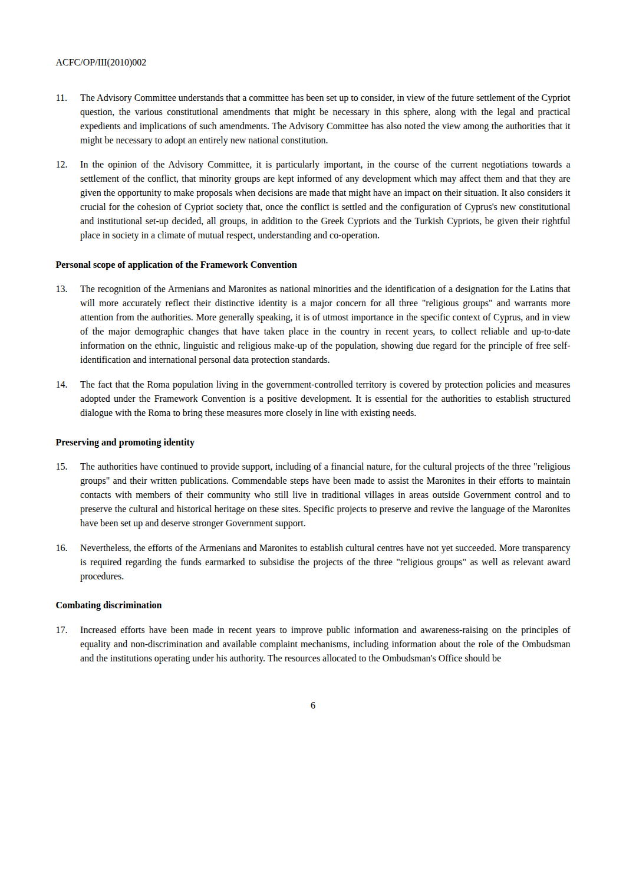ACFC/OP/III(2010)002
11. The Advisory Committee understands that a committee has been set up to consider, in view of the future settlement of the Cypriot question, the various constitutional amendments that might be necessary in this sphere, along with the legal and practical expedients and implications of such amendments. The Advisory Committee has also noted the view among the authorities that it might be necessary to adopt an entirely new national constitution.
12. In the opinion of the Advisory Committee, it is particularly important, in the course of the current negotiations towards a settlement of the conflict, that minority groups are kept informed of any development which may affect them and that they are given the opportunity to make proposals when decisions are made that might have an impact on their situation. It also considers it crucial for the cohesion of Cypriot society that, once the conflict is settled and the configuration of Cyprus's new constitutional and institutional set-up decided, all groups, in addition to the Greek Cypriots and the Turkish Cypriots, be given their rightful place in society in a climate of mutual respect, understanding and co-operation.
Personal scope of application of the Framework Convention
13. The recognition of the Armenians and Maronites as national minorities and the identification of a designation for the Latins that will more accurately reflect their distinctive identity is a major concern for all three "religious groups" and warrants more attention from the authorities. More generally speaking, it is of utmost importance in the specific context of Cyprus, and in view of the major demographic changes that have taken place in the country in recent years, to collect reliable and up-to-date information on the ethnic, linguistic and religious make-up of the population, showing due regard for the principle of free self-identification and international personal data protection standards.
14. The fact that the Roma population living in the government-controlled territory is covered by protection policies and measures adopted under the Framework Convention is a positive development. It is essential for the authorities to establish structured dialogue with the Roma to bring these measures more closely in line with existing needs.
Preserving and promoting identity
15. The authorities have continued to provide support, including of a financial nature, for the cultural projects of the three "religious groups" and their written publications. Commendable steps have been made to assist the Maronites in their efforts to maintain contacts with members of their community who still live in traditional villages in areas outside Government control and to preserve the cultural and historical heritage on these sites. Specific projects to preserve and revive the language of the Maronites have been set up and deserve stronger Government support.
16. Nevertheless, the efforts of the Armenians and Maronites to establish cultural centres have not yet succeeded. More transparency is required regarding the funds earmarked to subsidise the projects of the three "religious groups" as well as relevant award procedures.
Combating discrimination
17. Increased efforts have been made in recent years to improve public information and awareness-raising on the principles of equality and non-discrimination and available complaint mechanisms, including information about the role of the Ombudsman and the institutions operating under his authority. The resources allocated to the Ombudsman's Office should be
6